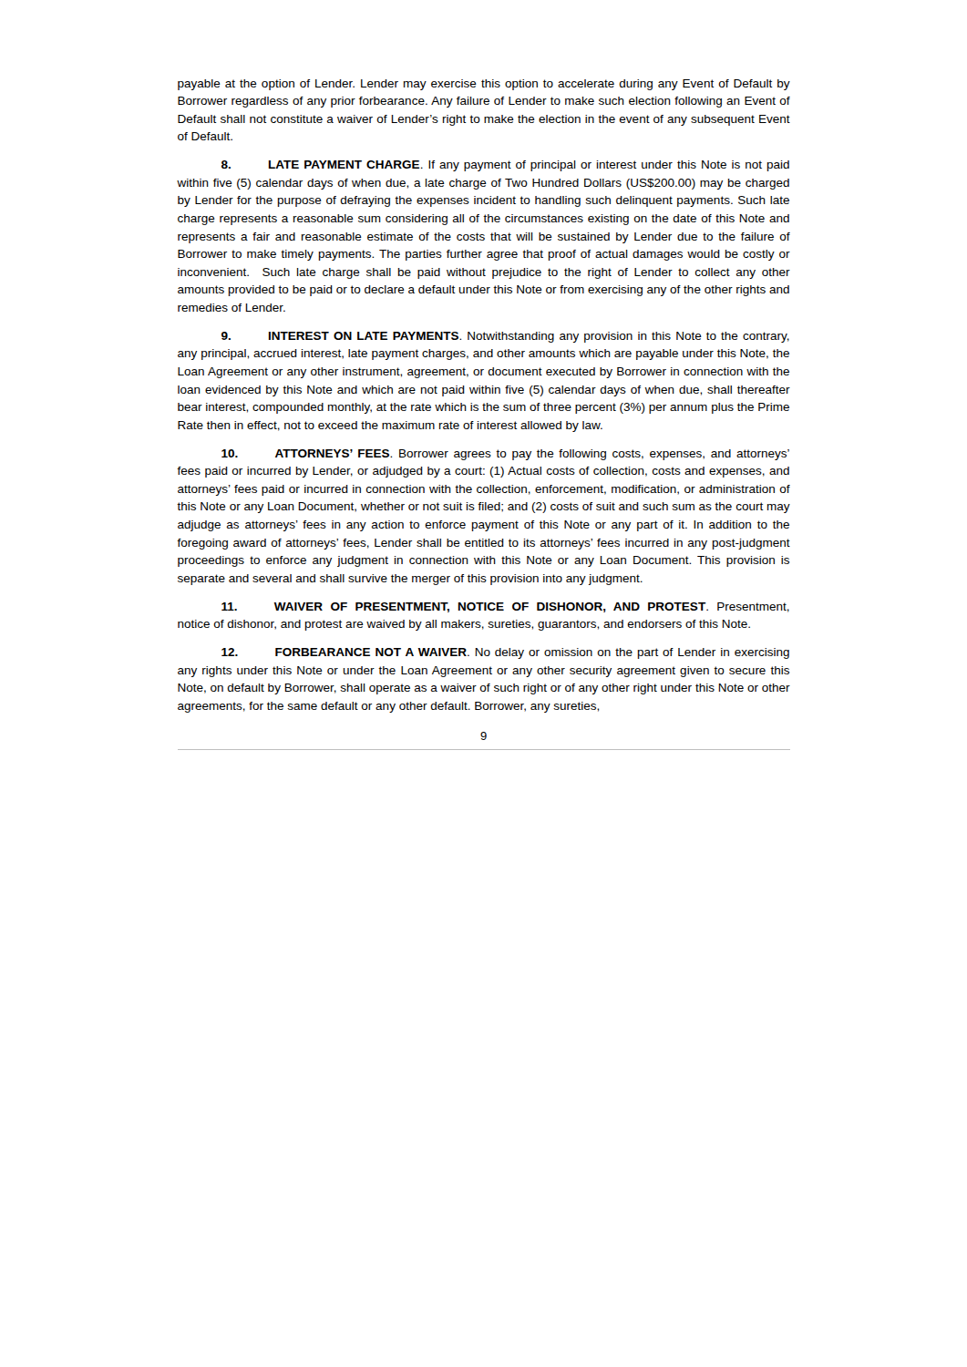payable at the option of Lender. Lender may exercise this option to accelerate during any Event of Default by Borrower regardless of any prior forbearance. Any failure of Lender to make such election following an Event of Default shall not constitute a waiver of Lender’s right to make the election in the event of any subsequent Event of Default.
8. LATE PAYMENT CHARGE. If any payment of principal or interest under this Note is not paid within five (5) calendar days of when due, a late charge of Two Hundred Dollars (US$200.00) may be charged by Lender for the purpose of defraying the expenses incident to handling such delinquent payments. Such late charge represents a reasonable sum considering all of the circumstances existing on the date of this Note and represents a fair and reasonable estimate of the costs that will be sustained by Lender due to the failure of Borrower to make timely payments. The parties further agree that proof of actual damages would be costly or inconvenient. Such late charge shall be paid without prejudice to the right of Lender to collect any other amounts provided to be paid or to declare a default under this Note or from exercising any of the other rights and remedies of Lender.
9. INTEREST ON LATE PAYMENTS. Notwithstanding any provision in this Note to the contrary, any principal, accrued interest, late payment charges, and other amounts which are payable under this Note, the Loan Agreement or any other instrument, agreement, or document executed by Borrower in connection with the loan evidenced by this Note and which are not paid within five (5) calendar days of when due, shall thereafter bear interest, compounded monthly, at the rate which is the sum of three percent (3%) per annum plus the Prime Rate then in effect, not to exceed the maximum rate of interest allowed by law.
10. ATTORNEYS’ FEES. Borrower agrees to pay the following costs, expenses, and attorneys’ fees paid or incurred by Lender, or adjudged by a court: (1) Actual costs of collection, costs and expenses, and attorneys’ fees paid or incurred in connection with the collection, enforcement, modification, or administration of this Note or any Loan Document, whether or not suit is filed; and (2) costs of suit and such sum as the court may adjudge as attorneys’ fees in any action to enforce payment of this Note or any part of it. In addition to the foregoing award of attorneys’ fees, Lender shall be entitled to its attorneys’ fees incurred in any post-judgment proceedings to enforce any judgment in connection with this Note or any Loan Document. This provision is separate and several and shall survive the merger of this provision into any judgment.
11. WAIVER OF PRESENTMENT, NOTICE OF DISHONOR, AND PROTEST. Presentment, notice of dishonor, and protest are waived by all makers, sureties, guarantors, and endorsers of this Note.
12. FORBEARANCE NOT A WAIVER. No delay or omission on the part of Lender in exercising any rights under this Note or under the Loan Agreement or any other security agreement given to secure this Note, on default by Borrower, shall operate as a waiver of such right or of any other right under this Note or other agreements, for the same default or any other default. Borrower, any sureties,
9